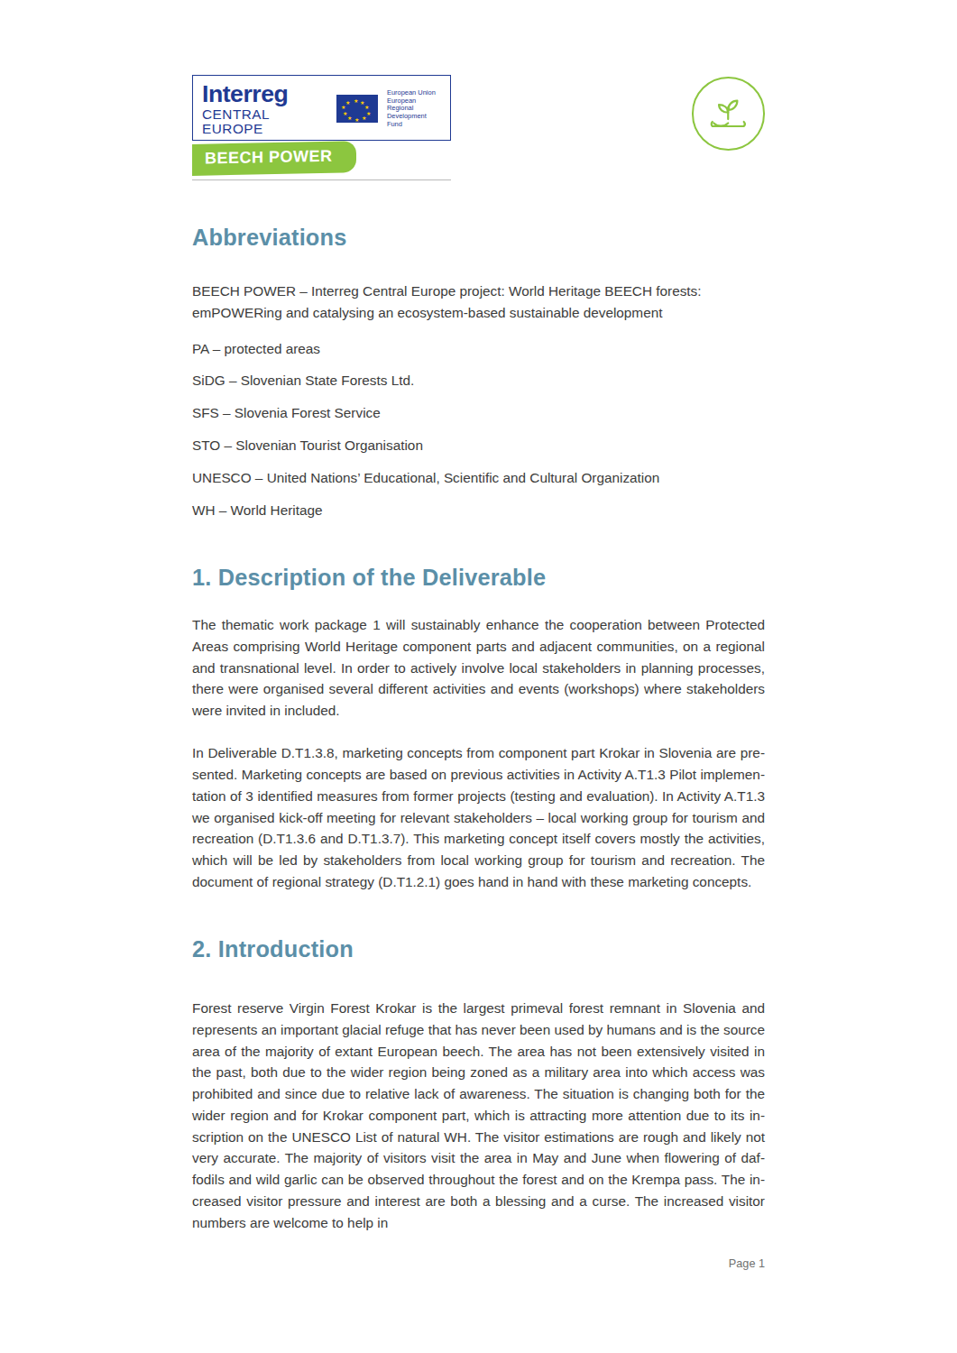Interreg CENTRAL EUROPE
★ ★ ★ ★ ★ ★ ★ ★ ★ ★
European Union
European Regional
Development Fund
BEECH POWER
Abbreviations
BEECH POWER – Interreg Central Europe project: World Heritage BEECH forests: emPOWERing and catalysing an ecosystem-based sustainable development
PA – protected areas
SiDG – Slovenian State Forests Ltd.
SFS – Slovenia Forest Service
STO – Slovenian Tourist Organisation
UNESCO – United Nations’ Educational, Scientific and Cultural Organization
WH – World Heritage
1. Description of the Deliverable
The thematic work package 1 will sustainably enhance the cooperation between Protected Areas comprising World Heritage component parts and adjacent communities, on a regional and transnational level. In order to actively involve local stakeholders in planning processes, there were organised several different activities and events (workshops) where stakeholders were invited in included.
In Deliverable D.T1.3.8, marketing concepts from component part Krokar in Slovenia are presented. Marketing concepts are based on previous activities in Activity A.T1.3 Pilot implementation of 3 identified measures from former projects (testing and evaluation). In Activity A.T1.3 we organised kick-off meeting for relevant stakeholders – local working group for tourism and recreation (D.T1.3.6 and D.T1.3.7). This marketing concept itself covers mostly the activities, which will be led by stakeholders from local working group for tourism and recreation. The document of regional strategy (D.T1.2.1) goes hand in hand with these marketing concepts.
2. Introduction
Forest reserve Virgin Forest Krokar is the largest primeval forest remnant in Slovenia and represents an important glacial refuge that has never been used by humans and is the source area of the majority of extant European beech. The area has not been extensively visited in the past, both due to the wider region being zoned as a military area into which access was prohibited and since due to relative lack of awareness. The situation is changing both for the wider region and for Krokar component part, which is attracting more attention due to its inscription on the UNESCO List of natural WH. The visitor estimations are rough and likely not very accurate. The majority of visitors visit the area in May and June when flowering of daffodils and wild garlic can be observed throughout the forest and on the Krempa pass. The increased visitor pressure and interest are both a blessing and a curse. The increased visitor numbers are welcome to help in
Page 1